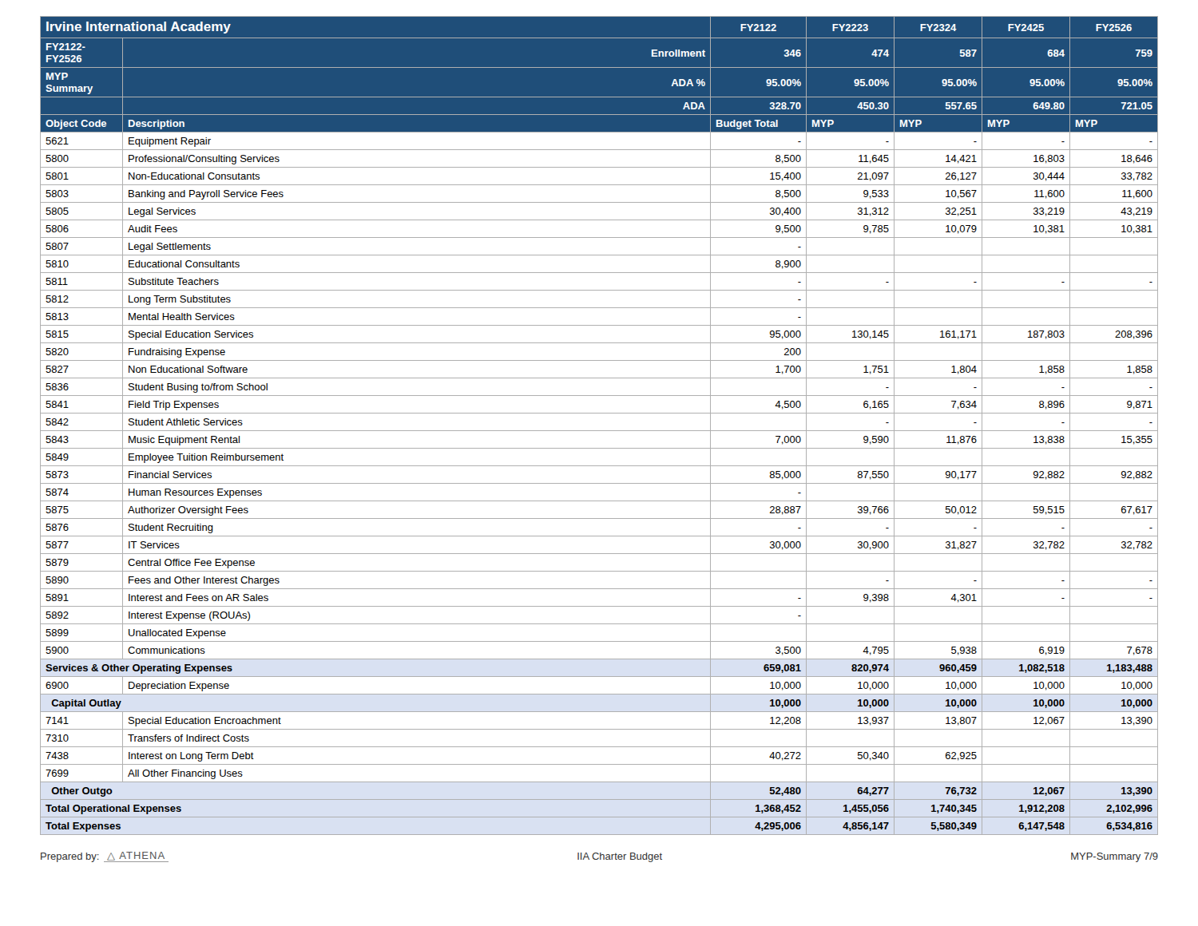| Irvine International Academy | FY2122 | FY2223 | FY2324 | FY2425 | FY2526 |
| --- | --- | --- | --- | --- | --- |
| FY2122-FY2526 | Enrollment | 346 | 474 | 587 | 684 | 759 |
| MYP Summary | ADA % | 95.00% | 95.00% | 95.00% | 95.00% | 95.00% |
| | ADA | 328.70 | 450.30 | 557.65 | 649.80 | 721.05 |
| Object Code | Description | Budget Total | MYP | MYP | MYP | MYP |
| 5621 | Equipment Repair | - | - | - | - | - |
| 5800 | Professional/Consulting Services | 8,500 | 11,645 | 14,421 | 16,803 | 18,646 |
| 5801 | Non-Educational Consutants | 15,400 | 21,097 | 26,127 | 30,444 | 33,782 |
| 5803 | Banking and Payroll Service Fees | 8,500 | 9,533 | 10,567 | 11,600 | 11,600 |
| 5805 | Legal Services | 30,400 | 31,312 | 32,251 | 33,219 | 43,219 |
| 5806 | Audit Fees | 9,500 | 9,785 | 10,079 | 10,381 | 10,381 |
| 5807 | Legal Settlements | - | | | | |
| 5810 | Educational Consultants | 8,900 | | | | |
| 5811 | Substitute Teachers | - | - | - | - | - |
| 5812 | Long Term Substitutes | - | | | | |
| 5813 | Mental Health Services | - | | | | |
| 5815 | Special Education Services | 95,000 | 130,145 | 161,171 | 187,803 | 208,396 |
| 5820 | Fundraising Expense | 200 | | | | |
| 5827 | Non Educational Software | 1,700 | 1,751 | 1,804 | 1,858 | 1,858 |
| 5836 | Student Busing to/from School | | - | - | - | - |
| 5841 | Field Trip Expenses | 4,500 | 6,165 | 7,634 | 8,896 | 9,871 |
| 5842 | Student Athletic Services | | - | - | - | - |
| 5843 | Music Equipment Rental | 7,000 | 9,590 | 11,876 | 13,838 | 15,355 |
| 5849 | Employee Tuition Reimbursement | | | | | |
| 5873 | Financial Services | 85,000 | 87,550 | 90,177 | 92,882 | 92,882 |
| 5874 | Human Resources Expenses | - | | | | |
| 5875 | Authorizer Oversight Fees | 28,887 | 39,766 | 50,012 | 59,515 | 67,617 |
| 5876 | Student Recruiting | - | - | - | - | - |
| 5877 | IT Services | 30,000 | 30,900 | 31,827 | 32,782 | 32,782 |
| 5879 | Central Office Fee Expense | | | | | |
| 5890 | Fees and Other Interest Charges | | - | - | - | - |
| 5891 | Interest and Fees on AR Sales | - | 9,398 | 4,301 | - | - |
| 5892 | Interest Expense (ROUAs) | - | | | | |
| 5899 | Unallocated Expense | | | | | |
| 5900 | Communications | 3,500 | 4,795 | 5,938 | 6,919 | 7,678 |
| Services & Other Operating Expenses | 659,081 | 820,974 | 960,459 | 1,082,518 | 1,183,488 |
| 6900 | Depreciation Expense | 10,000 | 10,000 | 10,000 | 10,000 | 10,000 |
| Capital Outlay | 10,000 | 10,000 | 10,000 | 10,000 | 10,000 |
| 7141 | Special Education Encroachment | 12,208 | 13,937 | 13,807 | 12,067 | 13,390 |
| 7310 | Transfers of Indirect Costs | | | | | |
| 7438 | Interest on Long Term Debt | 40,272 | 50,340 | 62,925 | | |
| 7699 | All Other Financing Uses | | | | | |
| Other Outgo | 52,480 | 64,277 | 76,732 | 12,067 | 13,390 |
| Total Operational Expenses | 1,368,452 | 1,455,056 | 1,740,345 | 1,912,208 | 2,102,996 |
| Total Expenses | 4,295,006 | 4,856,147 | 5,580,349 | 6,147,548 | 6,534,816 |
Prepared by: △ ATHENA
IIA Charter Budget
MYP-Summary 7/9